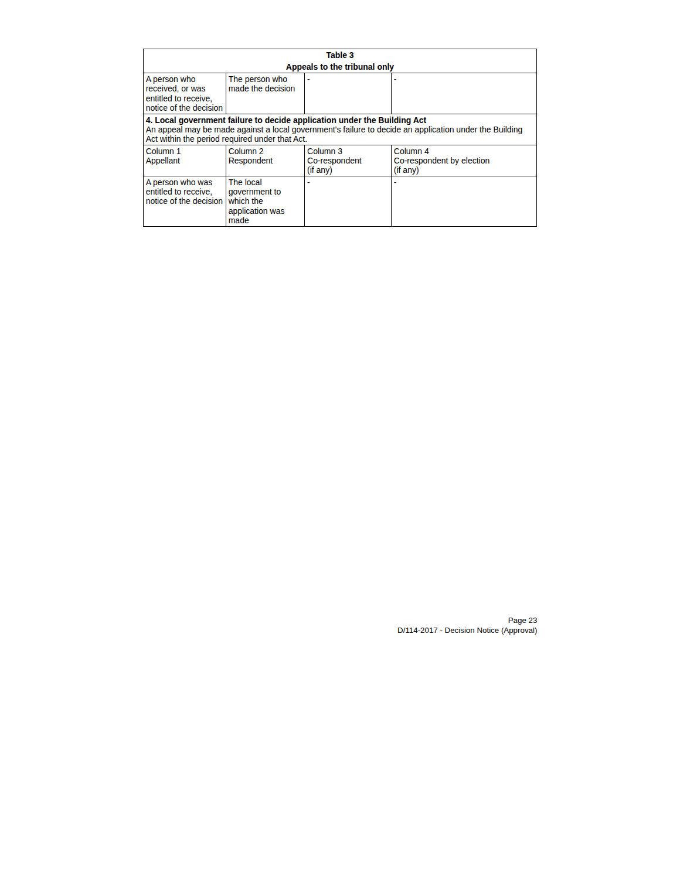| Table 3 |
| Appeals to the tribunal only |
| A person who received, or was entitled to receive, notice of the decision | The person who made the decision | - | - |
| 4. Local government failure to decide application under the Building Act An appeal may be made against a local government’s failure to decide an application under the Building Act within the period required under that Act. |
| Column 1 Appellant | Column 2 Respondent | Column 3 Co-respondent (if any) | Column 4 Co-respondent by election (if any) |
| A person who was entitled to receive, notice of the decision | The local government to which the application was made | - | - |
Page 23
D/114-2017 - Decision Notice (Approval)